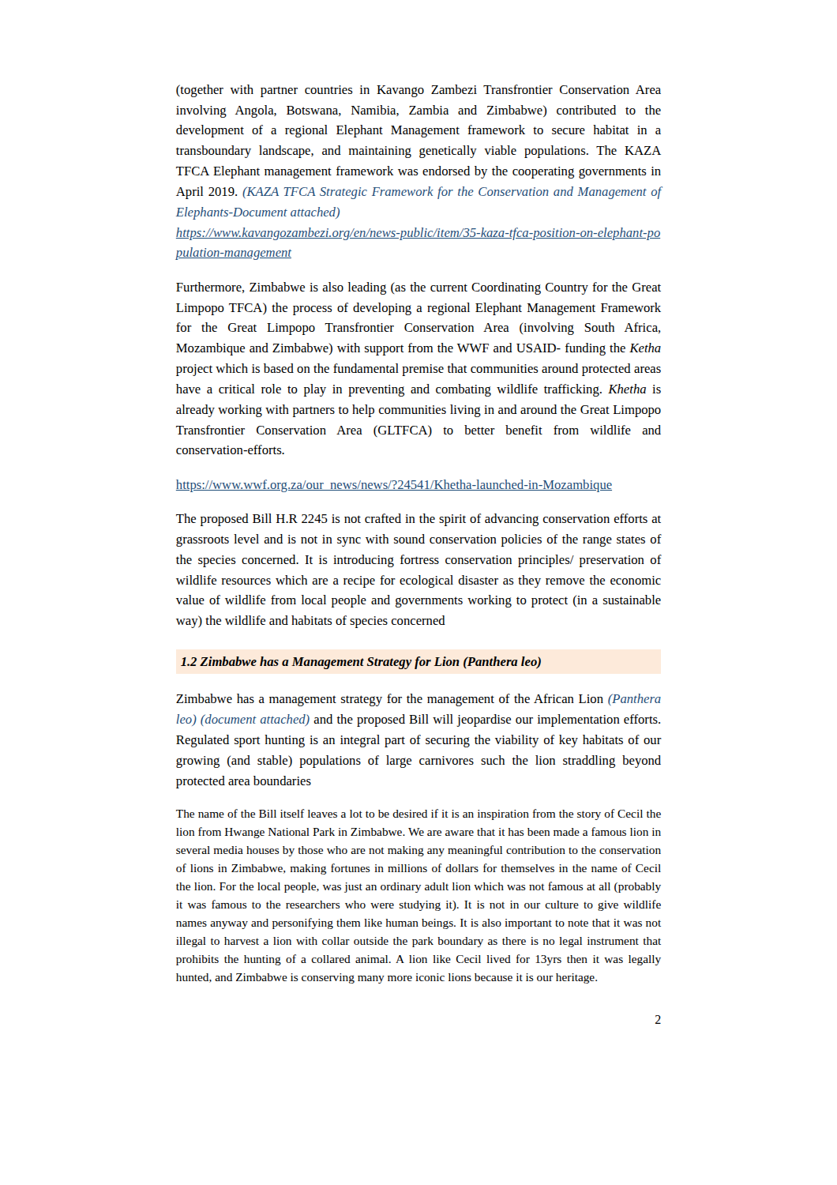(together with partner countries in Kavango Zambezi Transfrontier Conservation Area involving Angola, Botswana, Namibia, Zambia and Zimbabwe) contributed to the development of a regional Elephant Management framework to secure habitat in a transboundary landscape, and maintaining genetically viable populations. The KAZA TFCA Elephant management framework was endorsed by the cooperating governments in April 2019. (KAZA TFCA Strategic Framework for the Conservation and Management of Elephants-Document attached)
https://www.kavangozambezi.org/en/news-public/item/35-kaza-tfca-position-on-elephant-population-management
Furthermore, Zimbabwe is also leading (as the current Coordinating Country for the Great Limpopo TFCA) the process of developing a regional Elephant Management Framework for the Great Limpopo Transfrontier Conservation Area (involving South Africa, Mozambique and Zimbabwe) with support from the WWF and USAID- funding the Ketha project which is based on the fundamental premise that communities around protected areas have a critical role to play in preventing and combating wildlife trafficking. Khetha is already working with partners to help communities living in and around the Great Limpopo Transfrontier Conservation Area (GLTFCA) to better benefit from wildlife and conservation-efforts.
https://www.wwf.org.za/our_news/news/?24541/Khetha-launched-in-Mozambique
The proposed Bill H.R 2245 is not crafted in the spirit of advancing conservation efforts at grassroots level and is not in sync with sound conservation policies of the range states of the species concerned. It is introducing fortress conservation principles/ preservation of wildlife resources which are a recipe for ecological disaster as they remove the economic value of wildlife from local people and governments working to protect (in a sustainable way) the wildlife and habitats of species concerned
1.2 Zimbabwe has a Management Strategy for Lion (Panthera leo)
Zimbabwe has a management strategy for the management of the African Lion (Panthera leo) (document attached) and the proposed Bill will jeopardise our implementation efforts. Regulated sport hunting is an integral part of securing the viability of key habitats of our growing (and stable) populations of large carnivores such the lion straddling beyond protected area boundaries
The name of the Bill itself leaves a lot to be desired if it is an inspiration from the story of Cecil the lion from Hwange National Park in Zimbabwe. We are aware that it has been made a famous lion in several media houses by those who are not making any meaningful contribution to the conservation of lions in Zimbabwe, making fortunes in millions of dollars for themselves in the name of Cecil the lion. For the local people, was just an ordinary adult lion which was not famous at all (probably it was famous to the researchers who were studying it). It is not in our culture to give wildlife names anyway and personifying them like human beings. It is also important to note that it was not illegal to harvest a lion with collar outside the park boundary as there is no legal instrument that prohibits the hunting of a collared animal. A lion like Cecil lived for 13yrs then it was legally hunted, and Zimbabwe is conserving many more iconic lions because it is our heritage.
2